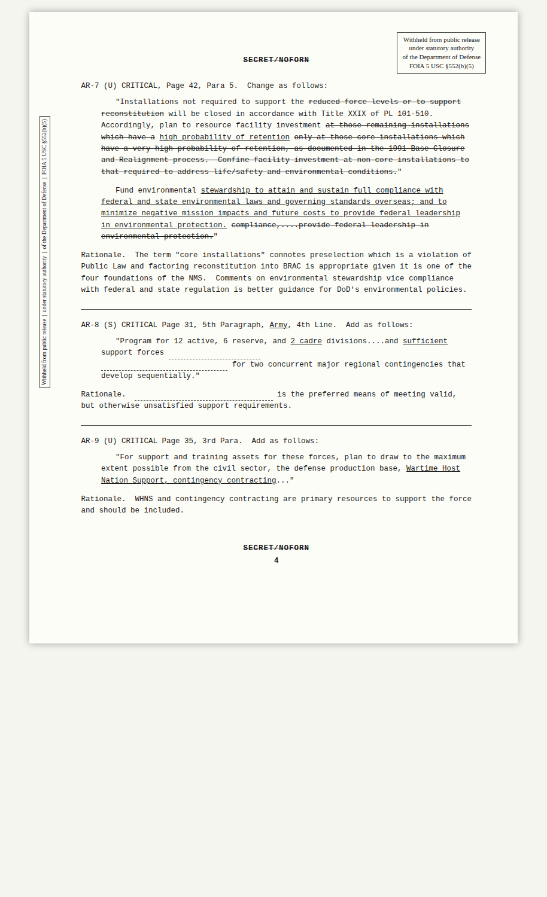Withheld from public release
under statutory authority
of the Department of Defense
FOIA 5 USC §552(b)(5)
SECRET/NOFORN
AR-7 (U) CRITICAL, Page 42, Para 5. Change as follows:
"Installations not required to support the reduced force levels or to support reconstitution will be closed in accordance with Title XXIX of PL 101-510. Accordingly, plan to resource facility investment at those remaining installations which have a high probability of retention only at those core installations which have a very high probability of retention, as documented in the 1991 Base Closure and Realignment process. Confine facility investment at non-core installations to that required to address life/safety and environmental conditions."
Fund environmental stewardship to attain and sustain full compliance with federal and state environmental laws and governing standards overseas; and to minimize negative mission impacts and future costs to provide federal leadership in environmental protection. compliance,....provide federal leadership in environmental protection."
Rationale. The term "core installations" connotes preselection which is a violation of Public Law and factoring reconstitution into BRAC is appropriate given it is one of the four foundations of the NMS. Comments on environmental stewardship vice compliance with federal and state regulation is better guidance for DoD's environmental policies.
AR-8 (S) CRITICAL Page 31, 5th Paragraph, Army, 4th Line. Add as follows:
"Program for 12 active, 6 reserve, and 2 cadre divisions....and sufficient support forces
for two concurrent major regional contingencies that develop sequentially."
Rationale. is the preferred means of meeting valid, but otherwise unsatisfied support requirements.
AR-9 (U) CRITICAL Page 35, 3rd Para. Add as follows:
"For support and training assets for these forces, plan to draw to the maximum extent possible from the civil sector, the defense production base, Wartime Host Nation Support, contingency contracting..."
Rationale. WHNS and contingency contracting are primary resources to support the force and should be included.
Withheld from public release | under statutory authority | of the Department of Defense | FOIA 5 USC §552(b)(5)
SECRET/NOFORN
4